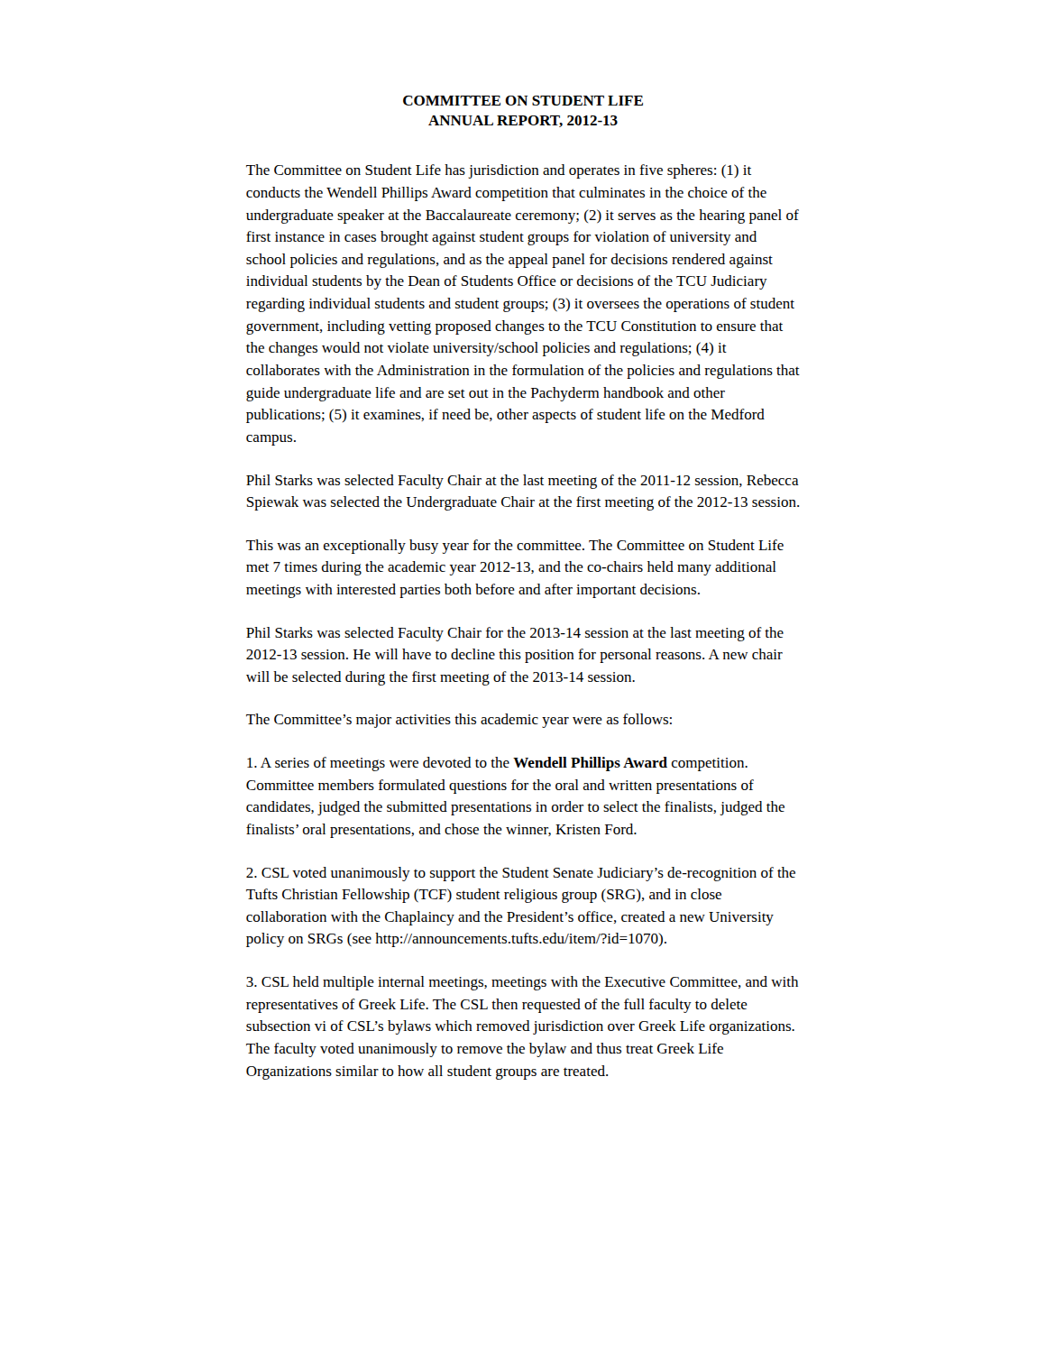COMMITTEE ON STUDENT LIFE ANNUAL REPORT, 2012-13
The Committee on Student Life has jurisdiction and operates in five spheres: (1) it conducts the Wendell Phillips Award competition that culminates in the choice of the undergraduate speaker at the Baccalaureate ceremony; (2) it serves as the hearing panel of first instance in cases brought against student groups for violation of university and school policies and regulations, and as the appeal panel for decisions rendered against individual students by the Dean of Students Office or decisions of the TCU Judiciary regarding individual students and student groups; (3) it oversees the operations of student government, including vetting proposed changes to the TCU Constitution to ensure that the changes would not violate university/school policies and regulations; (4) it collaborates with the Administration in the formulation of the policies and regulations that guide undergraduate life and are set out in the Pachyderm handbook and other publications; (5) it examines, if need be, other aspects of student life on the Medford campus.
Phil Starks was selected Faculty Chair at the last meeting of the 2011-12 session, Rebecca Spiewak was selected the Undergraduate Chair at the first meeting of the 2012-13 session.
This was an exceptionally busy year for the committee. The Committee on Student Life met 7 times during the academic year 2012-13, and the co-chairs held many additional meetings with interested parties both before and after important decisions.
Phil Starks was selected Faculty Chair for the 2013-14 session at the last meeting of the 2012-13 session. He will have to decline this position for personal reasons. A new chair will be selected during the first meeting of the 2013-14 session.
The Committee’s major activities this academic year were as follows:
1. A series of meetings were devoted to the Wendell Phillips Award competition. Committee members formulated questions for the oral and written presentations of candidates, judged the submitted presentations in order to select the finalists, judged the finalists’ oral presentations, and chose the winner, Kristen Ford.
2. CSL voted unanimously to support the Student Senate Judiciary’s de-recognition of the Tufts Christian Fellowship (TCF) student religious group (SRG), and in close collaboration with the Chaplaincy and the President’s office, created a new University policy on SRGs (see http://announcements.tufts.edu/item/?id=1070).
3. CSL held multiple internal meetings, meetings with the Executive Committee, and with representatives of Greek Life. The CSL then requested of the full faculty to delete subsection vi of CSL’s bylaws which removed jurisdiction over Greek Life organizations. The faculty voted unanimously to remove the bylaw and thus treat Greek Life Organizations similar to how all student groups are treated.